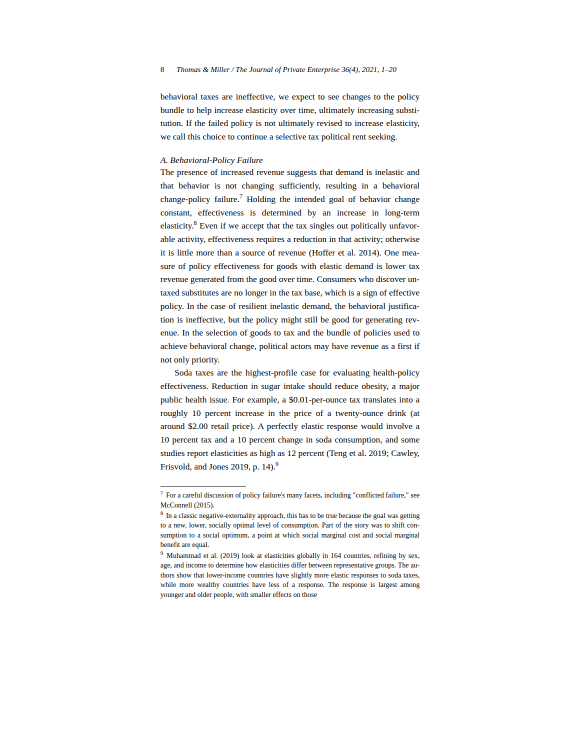8 Thomas & Miller / The Journal of Private Enterprise 36(4), 2021, 1–20
behavioral taxes are ineffective, we expect to see changes to the policy bundle to help increase elasticity over time, ultimately increasing substitution. If the failed policy is not ultimately revised to increase elasticity, we call this choice to continue a selective tax political rent seeking.
A. Behavioral-Policy Failure
The presence of increased revenue suggests that demand is inelastic and that behavior is not changing sufficiently, resulting in a behavioral change-policy failure.7 Holding the intended goal of behavior change constant, effectiveness is determined by an increase in long-term elasticity.8 Even if we accept that the tax singles out politically unfavorable activity, effectiveness requires a reduction in that activity; otherwise it is little more than a source of revenue (Hoffer et al. 2014). One measure of policy effectiveness for goods with elastic demand is lower tax revenue generated from the good over time. Consumers who discover untaxed substitutes are no longer in the tax base, which is a sign of effective policy. In the case of resilient inelastic demand, the behavioral justification is ineffective, but the policy might still be good for generating revenue. In the selection of goods to tax and the bundle of policies used to achieve behavioral change, political actors may have revenue as a first if not only priority.
Soda taxes are the highest-profile case for evaluating health-policy effectiveness. Reduction in sugar intake should reduce obesity, a major public health issue. For example, a $0.01-per-ounce tax translates into a roughly 10 percent increase in the price of a twenty-ounce drink (at around $2.00 retail price). A perfectly elastic response would involve a 10 percent tax and a 10 percent change in soda consumption, and some studies report elasticities as high as 12 percent (Teng et al. 2019; Cawley, Frisvold, and Jones 2019, p. 14).9
7 For a careful discussion of policy failure's many facets, including "conflicted failure," see McConnell (2015).
8 In a classic negative-externality approach, this has to be true because the goal was getting to a new, lower, socially optimal level of consumption. Part of the story was to shift consumption to a social optimum, a point at which social marginal cost and social marginal benefit are equal.
9 Muhammad et al. (2019) look at elasticities globally in 164 countries, refining by sex, age, and income to determine how elasticities differ between representative groups. The authors show that lower-income countries have slightly more elastic responses to soda taxes, while more wealthy countries have less of a response. The response is largest among younger and older people, with smaller effects on those